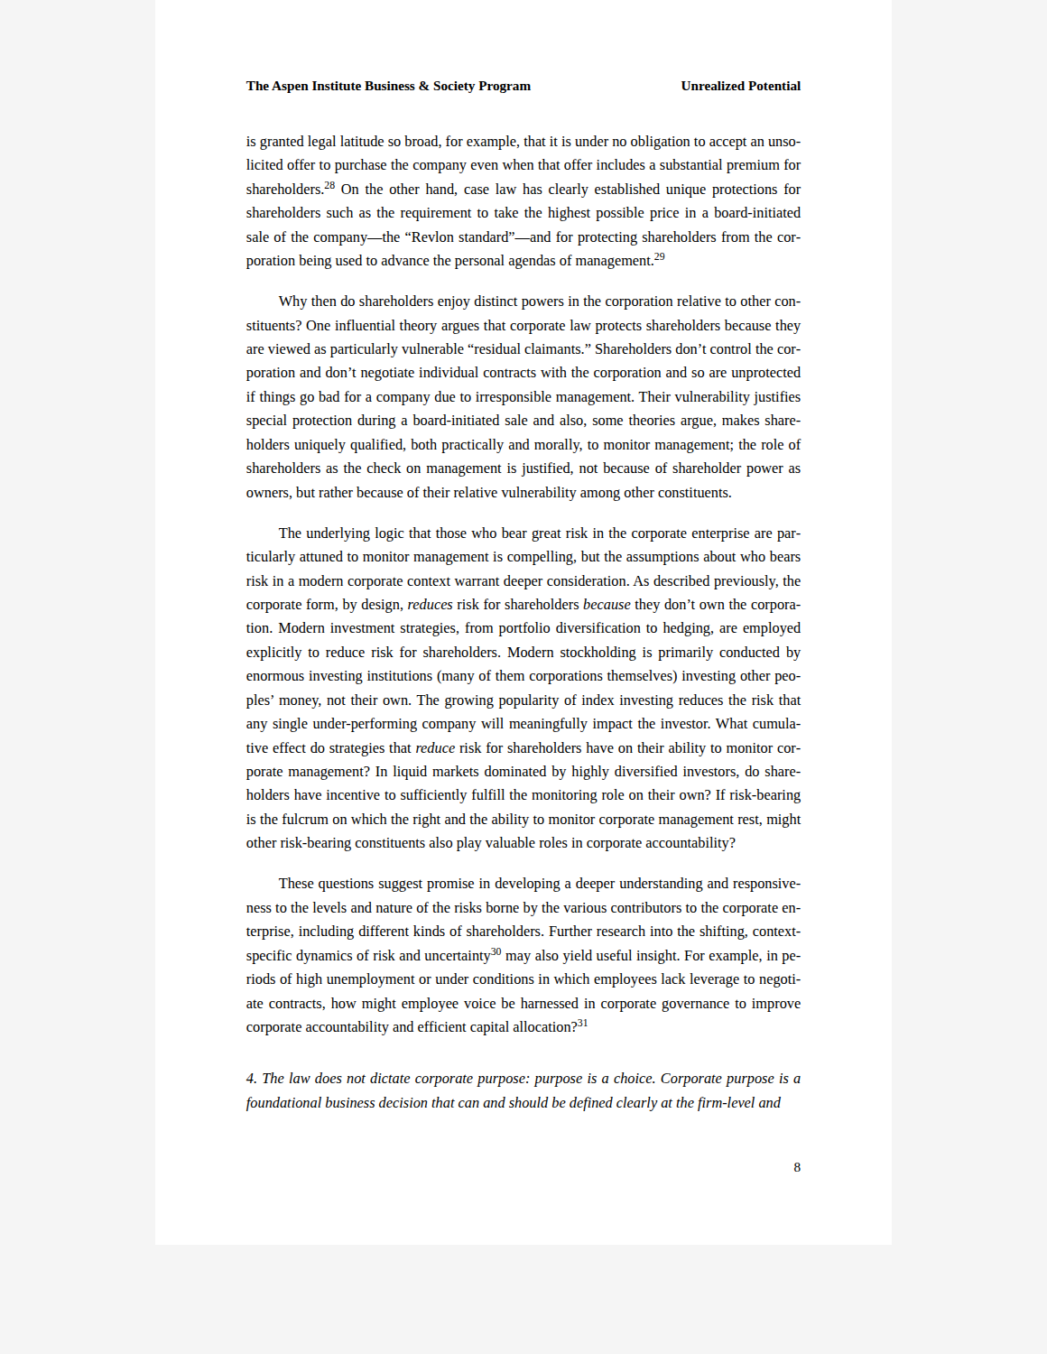The Aspen Institute Business & Society Program
Unrealized Potential
is granted legal latitude so broad, for example, that it is under no obligation to accept an unsolicited offer to purchase the company even when that offer includes a substantial premium for shareholders.28 On the other hand, case law has clearly established unique protections for shareholders such as the requirement to take the highest possible price in a board-initiated sale of the company—the “Revlon standard”—and for protecting shareholders from the corporation being used to advance the personal agendas of management.29
Why then do shareholders enjoy distinct powers in the corporation relative to other constituents? One influential theory argues that corporate law protects shareholders because they are viewed as particularly vulnerable “residual claimants.” Shareholders don’t control the corporation and don’t negotiate individual contracts with the corporation and so are unprotected if things go bad for a company due to irresponsible management. Their vulnerability justifies special protection during a board-initiated sale and also, some theories argue, makes shareholders uniquely qualified, both practically and morally, to monitor management; the role of shareholders as the check on management is justified, not because of shareholder power as owners, but rather because of their relative vulnerability among other constituents.
The underlying logic that those who bear great risk in the corporate enterprise are particularly attuned to monitor management is compelling, but the assumptions about who bears risk in a modern corporate context warrant deeper consideration. As described previously, the corporate form, by design, reduces risk for shareholders because they don’t own the corporation. Modern investment strategies, from portfolio diversification to hedging, are employed explicitly to reduce risk for shareholders. Modern stockholding is primarily conducted by enormous investing institutions (many of them corporations themselves) investing other peoples’ money, not their own. The growing popularity of index investing reduces the risk that any single under-performing company will meaningfully impact the investor. What cumulative effect do strategies that reduce risk for shareholders have on their ability to monitor corporate management? In liquid markets dominated by highly diversified investors, do shareholders have incentive to sufficiently fulfill the monitoring role on their own? If risk-bearing is the fulcrum on which the right and the ability to monitor corporate management rest, might other risk-bearing constituents also play valuable roles in corporate accountability?
These questions suggest promise in developing a deeper understanding and responsiveness to the levels and nature of the risks borne by the various contributors to the corporate enterprise, including different kinds of shareholders. Further research into the shifting, context-specific dynamics of risk and uncertainty30 may also yield useful insight. For example, in periods of high unemployment or under conditions in which employees lack leverage to negotiate contracts, how might employee voice be harnessed in corporate governance to improve corporate accountability and efficient capital allocation?31
4. The law does not dictate corporate purpose: purpose is a choice. Corporate purpose is a foundational business decision that can and should be defined clearly at the firm-level and
8